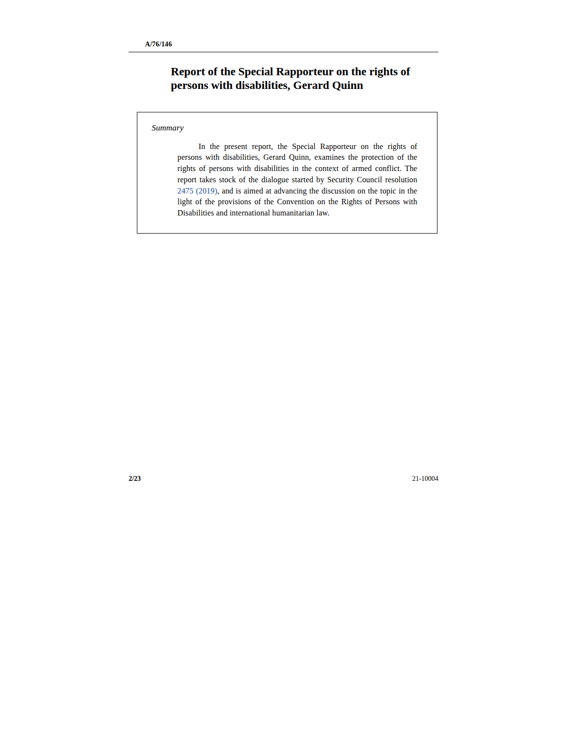A/76/146
Report of the Special Rapporteur on the rights of persons with disabilities, Gerard Quinn
Summary
In the present report, the Special Rapporteur on the rights of persons with disabilities, Gerard Quinn, examines the protection of the rights of persons with disabilities in the context of armed conflict. The report takes stock of the dialogue started by Security Council resolution 2475 (2019), and is aimed at advancing the discussion on the topic in the light of the provisions of the Convention on the Rights of Persons with Disabilities and international humanitarian law.
2/23 21-10004